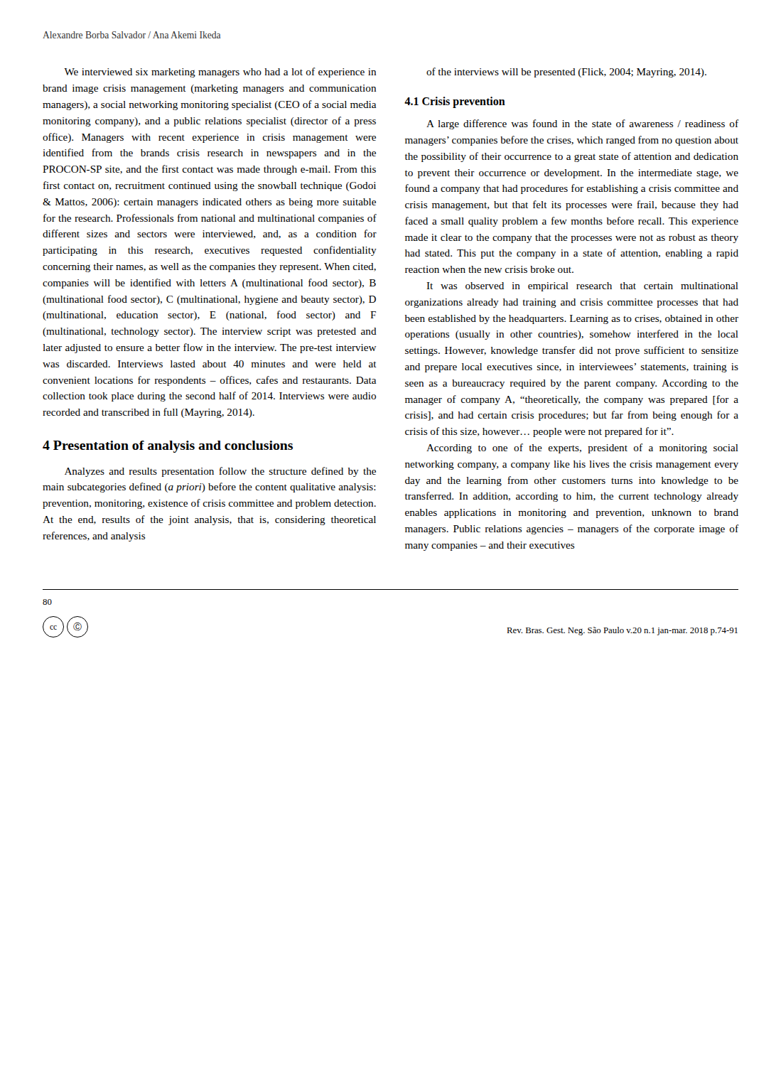Alexandre Borba Salvador / Ana Akemi Ikeda
We interviewed six marketing managers who had a lot of experience in brand image crisis management (marketing managers and communication managers), a social networking monitoring specialist (CEO of a social media monitoring company), and a public relations specialist (director of a press office). Managers with recent experience in crisis management were identified from the brands crisis research in newspapers and in the PROCON-SP site, and the first contact was made through e-mail. From this first contact on, recruitment continued using the snowball technique (Godoi & Mattos, 2006): certain managers indicated others as being more suitable for the research. Professionals from national and multinational companies of different sizes and sectors were interviewed, and, as a condition for participating in this research, executives requested confidentiality concerning their names, as well as the companies they represent. When cited, companies will be identified with letters A (multinational food sector), B (multinational food sector), C (multinational, hygiene and beauty sector), D (multinational, education sector), E (national, food sector) and F (multinational, technology sector). The interview script was pretested and later adjusted to ensure a better flow in the interview. The pre-test interview was discarded. Interviews lasted about 40 minutes and were held at convenient locations for respondents – offices, cafes and restaurants. Data collection took place during the second half of 2014. Interviews were audio recorded and transcribed in full (Mayring, 2014).
4 Presentation of analysis and conclusions
Analyzes and results presentation follow the structure defined by the main subcategories defined (a priori) before the content qualitative analysis: prevention, monitoring, existence of crisis committee and problem detection. At the end, results of the joint analysis, that is, considering theoretical references, and analysis
of the interviews will be presented (Flick, 2004; Mayring, 2014).
4.1 Crisis prevention
A large difference was found in the state of awareness / readiness of managers’ companies before the crises, which ranged from no question about the possibility of their occurrence to a great state of attention and dedication to prevent their occurrence or development. In the intermediate stage, we found a company that had procedures for establishing a crisis committee and crisis management, but that felt its processes were frail, because they had faced a small quality problem a few months before recall. This experience made it clear to the company that the processes were not as robust as theory had stated. This put the company in a state of attention, enabling a rapid reaction when the new crisis broke out.
It was observed in empirical research that certain multinational organizations already had training and crisis committee processes that had been established by the headquarters. Learning as to crises, obtained in other operations (usually in other countries), somehow interfered in the local settings. However, knowledge transfer did not prove sufficient to sensitize and prepare local executives since, in interviewees’ statements, training is seen as a bureaucracy required by the parent company. According to the manager of company A, “theoretically, the company was prepared [for a crisis], and had certain crisis procedures; but far from being enough for a crisis of this size, however… people were not prepared for it”.
According to one of the experts, president of a monitoring social networking company, a company like his lives the crisis management every day and the learning from other customers turns into knowledge to be transferred. In addition, according to him, the current technology already enables applications in monitoring and prevention, unknown to brand managers. Public relations agencies – managers of the corporate image of many companies – and their executives
80
cc Ⓒ
Rev. Bras. Gest. Neg. São Paulo v.20 n.1 jan-mar. 2018 p.74-91